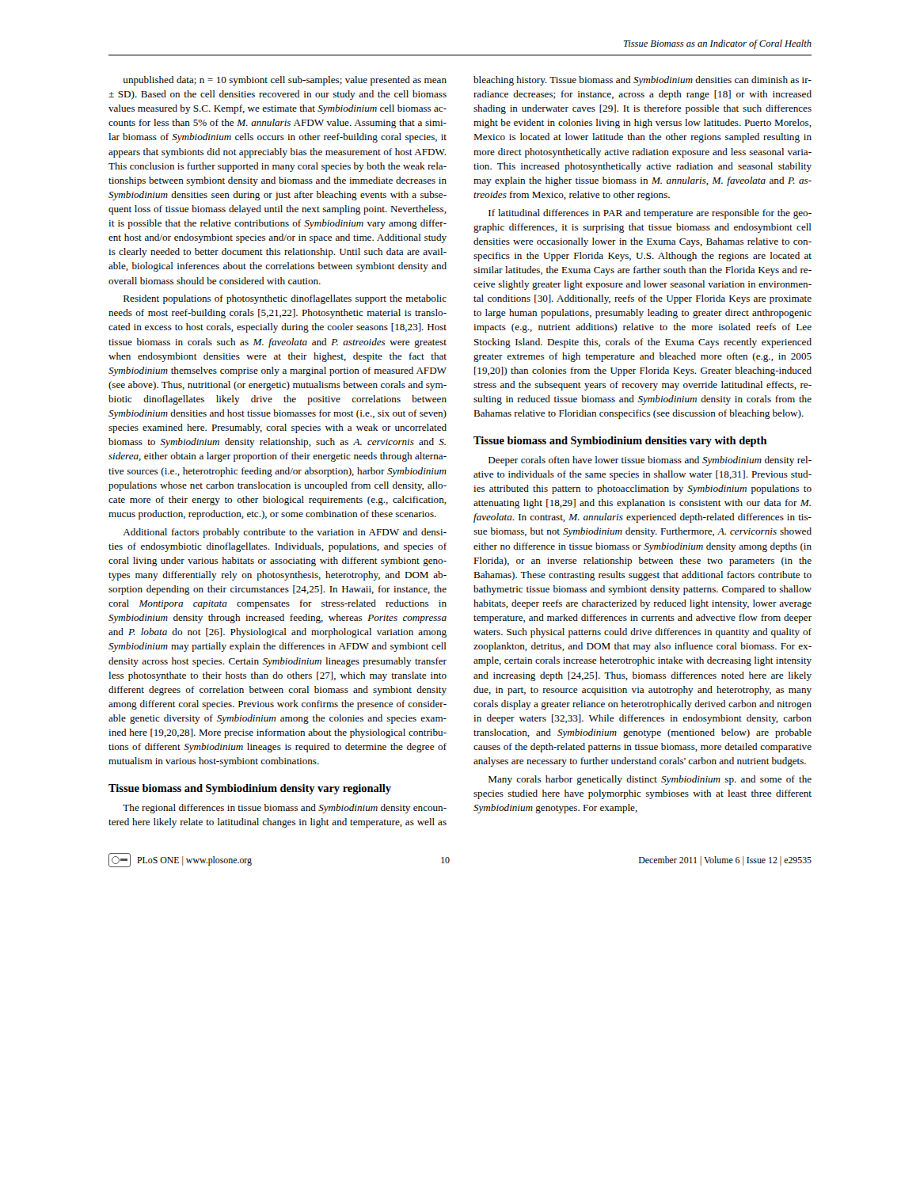Tissue Biomass as an Indicator of Coral Health
unpublished data; n = 10 symbiont cell sub-samples; value presented as mean ± SD). Based on the cell densities recovered in our study and the cell biomass values measured by S.C. Kempf, we estimate that Symbiodinium cell biomass accounts for less than 5% of the M. annularis AFDW value. Assuming that a similar biomass of Symbiodinium cells occurs in other reef-building coral species, it appears that symbionts did not appreciably bias the measurement of host AFDW. This conclusion is further supported in many coral species by both the weak relationships between symbiont density and biomass and the immediate decreases in Symbiodinium densities seen during or just after bleaching events with a subsequent loss of tissue biomass delayed until the next sampling point. Nevertheless, it is possible that the relative contributions of Symbiodinium vary among different host and/or endosymbiont species and/or in space and time. Additional study is clearly needed to better document this relationship. Until such data are available, biological inferences about the correlations between symbiont density and overall biomass should be considered with caution.
Resident populations of photosynthetic dinoflagellates support the metabolic needs of most reef-building corals [5,21,22]. Photosynthetic material is translocated in excess to host corals, especially during the cooler seasons [18,23]. Host tissue biomass in corals such as M. faveolata and P. astreoides were greatest when endosymbiont densities were at their highest, despite the fact that Symbiodinium themselves comprise only a marginal portion of measured AFDW (see above). Thus, nutritional (or energetic) mutualisms between corals and symbiotic dinoflagellates likely drive the positive correlations between Symbiodinium densities and host tissue biomasses for most (i.e., six out of seven) species examined here. Presumably, coral species with a weak or uncorrelated biomass to Symbiodinium density relationship, such as A. cervicornis and S. siderea, either obtain a larger proportion of their energetic needs through alternative sources (i.e., heterotrophic feeding and/or absorption), harbor Symbiodinium populations whose net carbon translocation is uncoupled from cell density, allocate more of their energy to other biological requirements (e.g., calcification, mucus production, reproduction, etc.), or some combination of these scenarios.
Additional factors probably contribute to the variation in AFDW and densities of endosymbiotic dinoflagellates. Individuals, populations, and species of coral living under various habitats or associating with different symbiont genotypes many differentially rely on photosynthesis, heterotrophy, and DOM absorption depending on their circumstances [24,25]. In Hawaii, for instance, the coral Montipora capitata compensates for stress-related reductions in Symbiodinium density through increased feeding, whereas Porites compressa and P. lobata do not [26]. Physiological and morphological variation among Symbiodinium may partially explain the differences in AFDW and symbiont cell density across host species. Certain Symbiodinium lineages presumably transfer less photosynthate to their hosts than do others [27], which may translate into different degrees of correlation between coral biomass and symbiont density among different coral species. Previous work confirms the presence of considerable genetic diversity of Symbiodinium among the colonies and species examined here [19,20,28]. More precise information about the physiological contributions of different Symbiodinium lineages is required to determine the degree of mutualism in various host-symbiont combinations.
Tissue biomass and Symbiodinium density vary regionally
The regional differences in tissue biomass and Symbiodinium density encountered here likely relate to latitudinal changes in light and temperature, as well as bleaching history. Tissue biomass and Symbiodinium densities can diminish as irradiance decreases; for instance, across a depth range [18] or with increased shading in underwater caves [29]. It is therefore possible that such differences might be evident in colonies living in high versus low latitudes. Puerto Morelos, Mexico is located at lower latitude than the other regions sampled resulting in more direct photosynthetically active radiation exposure and less seasonal variation. This increased photosynthetically active radiation and seasonal stability may explain the higher tissue biomass in M. annularis, M. faveolata and P. astreoides from Mexico, relative to other regions.
If latitudinal differences in PAR and temperature are responsible for the geographic differences, it is surprising that tissue biomass and endosymbiont cell densities were occasionally lower in the Exuma Cays, Bahamas relative to conspecifics in the Upper Florida Keys, U.S. Although the regions are located at similar latitudes, the Exuma Cays are farther south than the Florida Keys and receive slightly greater light exposure and lower seasonal variation in environmental conditions [30]. Additionally, reefs of the Upper Florida Keys are proximate to large human populations, presumably leading to greater direct anthropogenic impacts (e.g., nutrient additions) relative to the more isolated reefs of Lee Stocking Island. Despite this, corals of the Exuma Cays recently experienced greater extremes of high temperature and bleached more often (e.g., in 2005 [19,20]) than colonies from the Upper Florida Keys. Greater bleaching-induced stress and the subsequent years of recovery may override latitudinal effects, resulting in reduced tissue biomass and Symbiodinium density in corals from the Bahamas relative to Floridian conspecifics (see discussion of bleaching below).
Tissue biomass and Symbiodinium densities vary with depth
Deeper corals often have lower tissue biomass and Symbiodinium density relative to individuals of the same species in shallow water [18,31]. Previous studies attributed this pattern to photoacclimation by Symbiodinium populations to attenuating light [18,29] and this explanation is consistent with our data for M. faveolata. In contrast, M. annularis experienced depth-related differences in tissue biomass, but not Symbiodinium density. Furthermore, A. cervicornis showed either no difference in tissue biomass or Symbiodinium density among depths (in Florida), or an inverse relationship between these two parameters (in the Bahamas). These contrasting results suggest that additional factors contribute to bathymetric tissue biomass and symbiont density patterns. Compared to shallow habitats, deeper reefs are characterized by reduced light intensity, lower average temperature, and marked differences in currents and advective flow from deeper waters. Such physical patterns could drive differences in quantity and quality of zooplankton, detritus, and DOM that may also influence coral biomass. For example, certain corals increase heterotrophic intake with decreasing light intensity and increasing depth [24,25]. Thus, biomass differences noted here are likely due, in part, to resource acquisition via autotrophy and heterotrophy, as many corals display a greater reliance on heterotrophically derived carbon and nitrogen in deeper waters [32,33]. While differences in endosymbiont density, carbon translocation, and Symbiodinium genotype (mentioned below) are probable causes of the depth-related patterns in tissue biomass, more detailed comparative analyses are necessary to further understand corals' carbon and nutrient budgets.
Many corals harbor genetically distinct Symbiodinium sp. and some of the species studied here have polymorphic symbioses with at least three different Symbiodinium genotypes. For example,
PLoS ONE | www.plosone.org
10
December 2011 | Volume 6 | Issue 12 | e29535